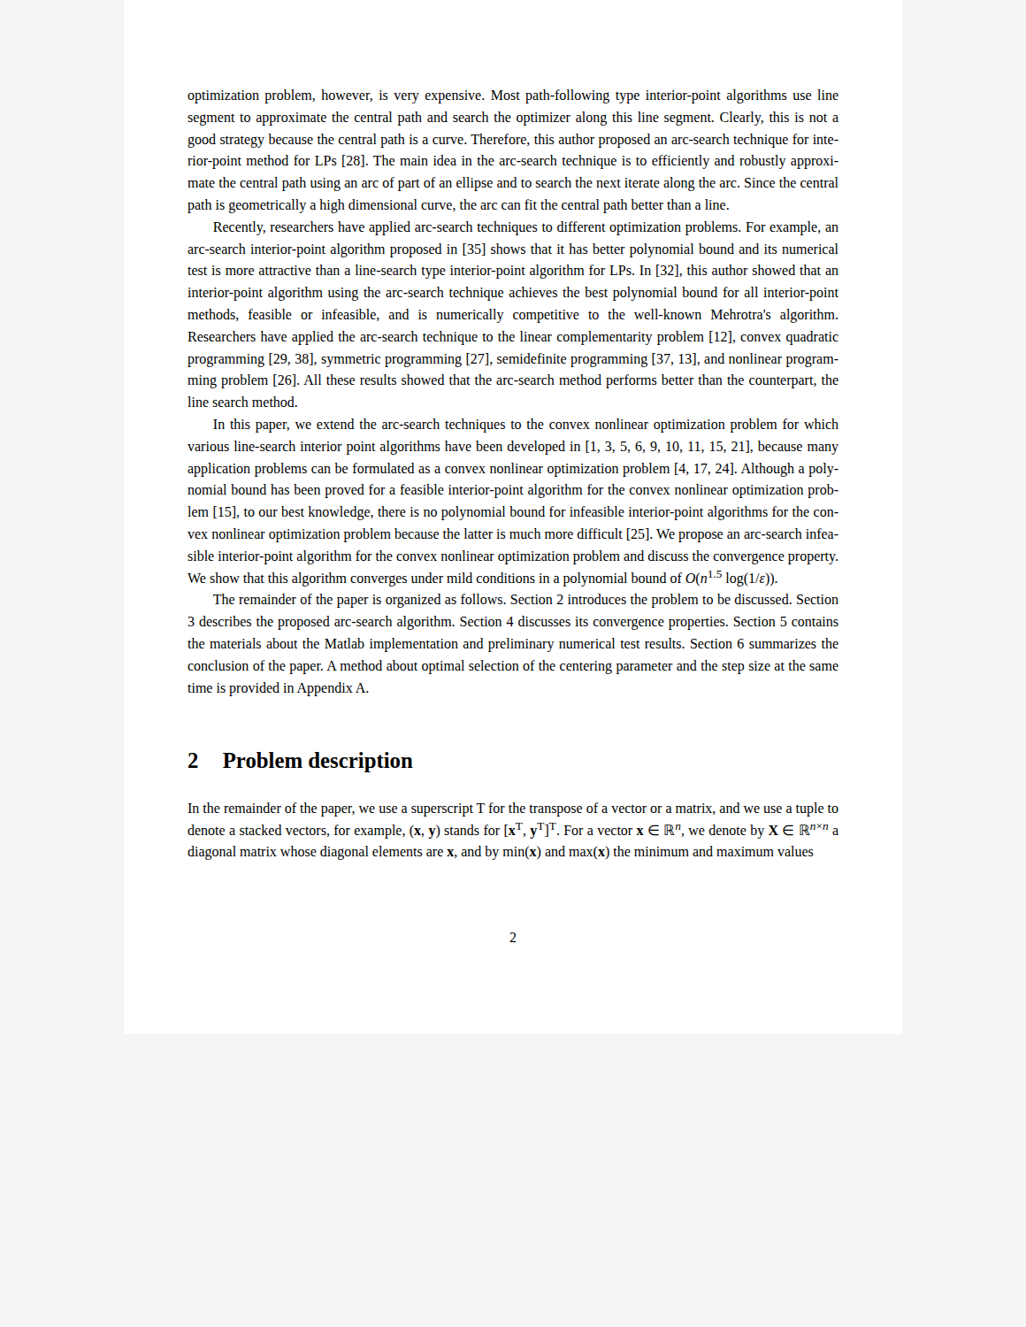optimization problem, however, is very expensive. Most path-following type interior-point algorithms use line segment to approximate the central path and search the optimizer along this line segment. Clearly, this is not a good strategy because the central path is a curve. Therefore, this author proposed an arc-search technique for interior-point method for LPs [28]. The main idea in the arc-search technique is to efficiently and robustly approximate the central path using an arc of part of an ellipse and to search the next iterate along the arc. Since the central path is geometrically a high dimensional curve, the arc can fit the central path better than a line.
Recently, researchers have applied arc-search techniques to different optimization problems. For example, an arc-search interior-point algorithm proposed in [35] shows that it has better polynomial bound and its numerical test is more attractive than a line-search type interior-point algorithm for LPs. In [32], this author showed that an interior-point algorithm using the arc-search technique achieves the best polynomial bound for all interior-point methods, feasible or infeasible, and is numerically competitive to the well-known Mehrotra's algorithm. Researchers have applied the arc-search technique to the linear complementarity problem [12], convex quadratic programming [29, 38], symmetric programming [27], semidefinite programming [37, 13], and nonlinear programming problem [26]. All these results showed that the arc-search method performs better than the counterpart, the line search method.
In this paper, we extend the arc-search techniques to the convex nonlinear optimization problem for which various line-search interior point algorithms have been developed in [1, 3, 5, 6, 9, 10, 11, 15, 21], because many application problems can be formulated as a convex nonlinear optimization problem [4, 17, 24]. Although a polynomial bound has been proved for a feasible interior-point algorithm for the convex nonlinear optimization problem [15], to our best knowledge, there is no polynomial bound for infeasible interior-point algorithms for the convex nonlinear optimization problem because the latter is much more difficult [25]. We propose an arc-search infeasible interior-point algorithm for the convex nonlinear optimization problem and discuss the convergence property. We show that this algorithm converges under mild conditions in a polynomial bound of O(n1.5 log(1/ε)).
The remainder of the paper is organized as follows. Section 2 introduces the problem to be discussed. Section 3 describes the proposed arc-search algorithm. Section 4 discusses its convergence properties. Section 5 contains the materials about the Matlab implementation and preliminary numerical test results. Section 6 summarizes the conclusion of the paper. A method about optimal selection of the centering parameter and the step size at the same time is provided in Appendix A.
2 Problem description
In the remainder of the paper, we use a superscript T for the transpose of a vector or a matrix, and we use a tuple to denote a stacked vectors, for example, (x, y) stands for [xT, yT]T. For a vector x ∈ ℝn, we denote by X ∈ ℝn×n a diagonal matrix whose diagonal elements are x, and by min(x) and max(x) the minimum and maximum values
2